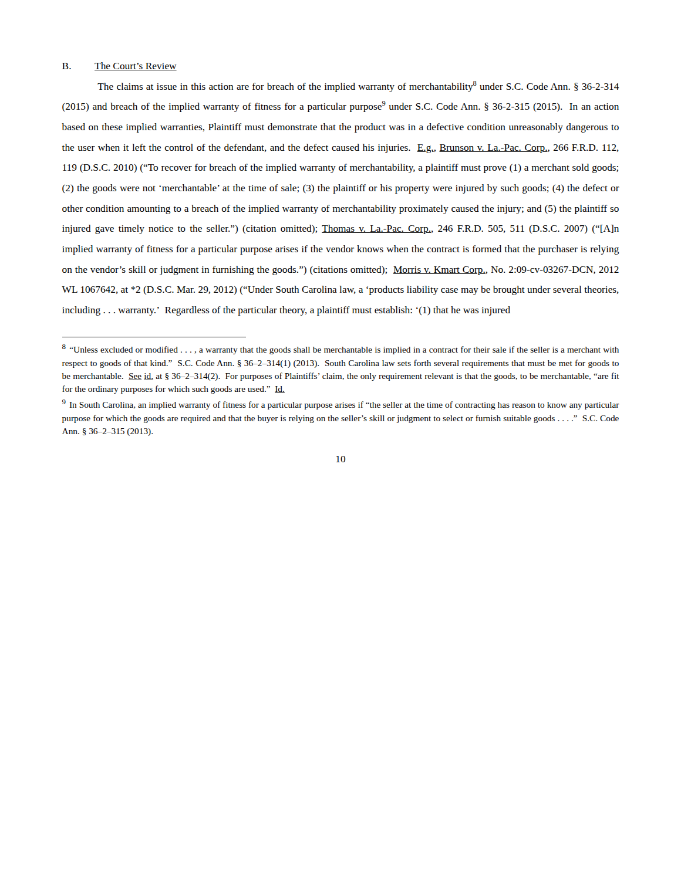B. The Court’s Review
The claims at issue in this action are for breach of the implied warranty of merchantability8 under S.C. Code Ann. § 36-2-314 (2015) and breach of the implied warranty of fitness for a particular purpose9 under S.C. Code Ann. § 36-2-315 (2015). In an action based on these implied warranties, Plaintiff must demonstrate that the product was in a defective condition unreasonably dangerous to the user when it left the control of the defendant, and the defect caused his injuries. E.g., Brunson v. La.-Pac. Corp., 266 F.R.D. 112, 119 (D.S.C. 2010) (“To recover for breach of the implied warranty of merchantability, a plaintiff must prove (1) a merchant sold goods; (2) the goods were not ‘merchantable’ at the time of sale; (3) the plaintiff or his property were injured by such goods; (4) the defect or other condition amounting to a breach of the implied warranty of merchantability proximately caused the injury; and (5) the plaintiff so injured gave timely notice to the seller.”) (citation omitted); Thomas v. La.-Pac. Corp., 246 F.R.D. 505, 511 (D.S.C. 2007) (“[A]n implied warranty of fitness for a particular purpose arises if the vendor knows when the contract is formed that the purchaser is relying on the vendor’s skill or judgment in furnishing the goods.”) (citations omitted); Morris v. Kmart Corp., No. 2:09-cv-03267-DCN, 2012 WL 1067642, at *2 (D.S.C. Mar. 29, 2012) (“Under South Carolina law, a ‘products liability case may be brought under several theories, including . . . warranty.’ Regardless of the particular theory, a plaintiff must establish: ‘(1) that he was injured
8 “Unless excluded or modified . . . , a warranty that the goods shall be merchantable is implied in a contract for their sale if the seller is a merchant with respect to goods of that kind.” S.C. Code Ann. § 36–2–314(1) (2013). South Carolina law sets forth several requirements that must be met for goods to be merchantable. See id. at § 36–2–314(2). For purposes of Plaintiffs’ claim, the only requirement relevant is that the goods, to be merchantable, “are fit for the ordinary purposes for which such goods are used.” Id.
9 In South Carolina, an implied warranty of fitness for a particular purpose arises if “the seller at the time of contracting has reason to know any particular purpose for which the goods are required and that the buyer is relying on the seller’s skill or judgment to select or furnish suitable goods . . . .” S.C. Code Ann. § 36–2–315 (2013).
10